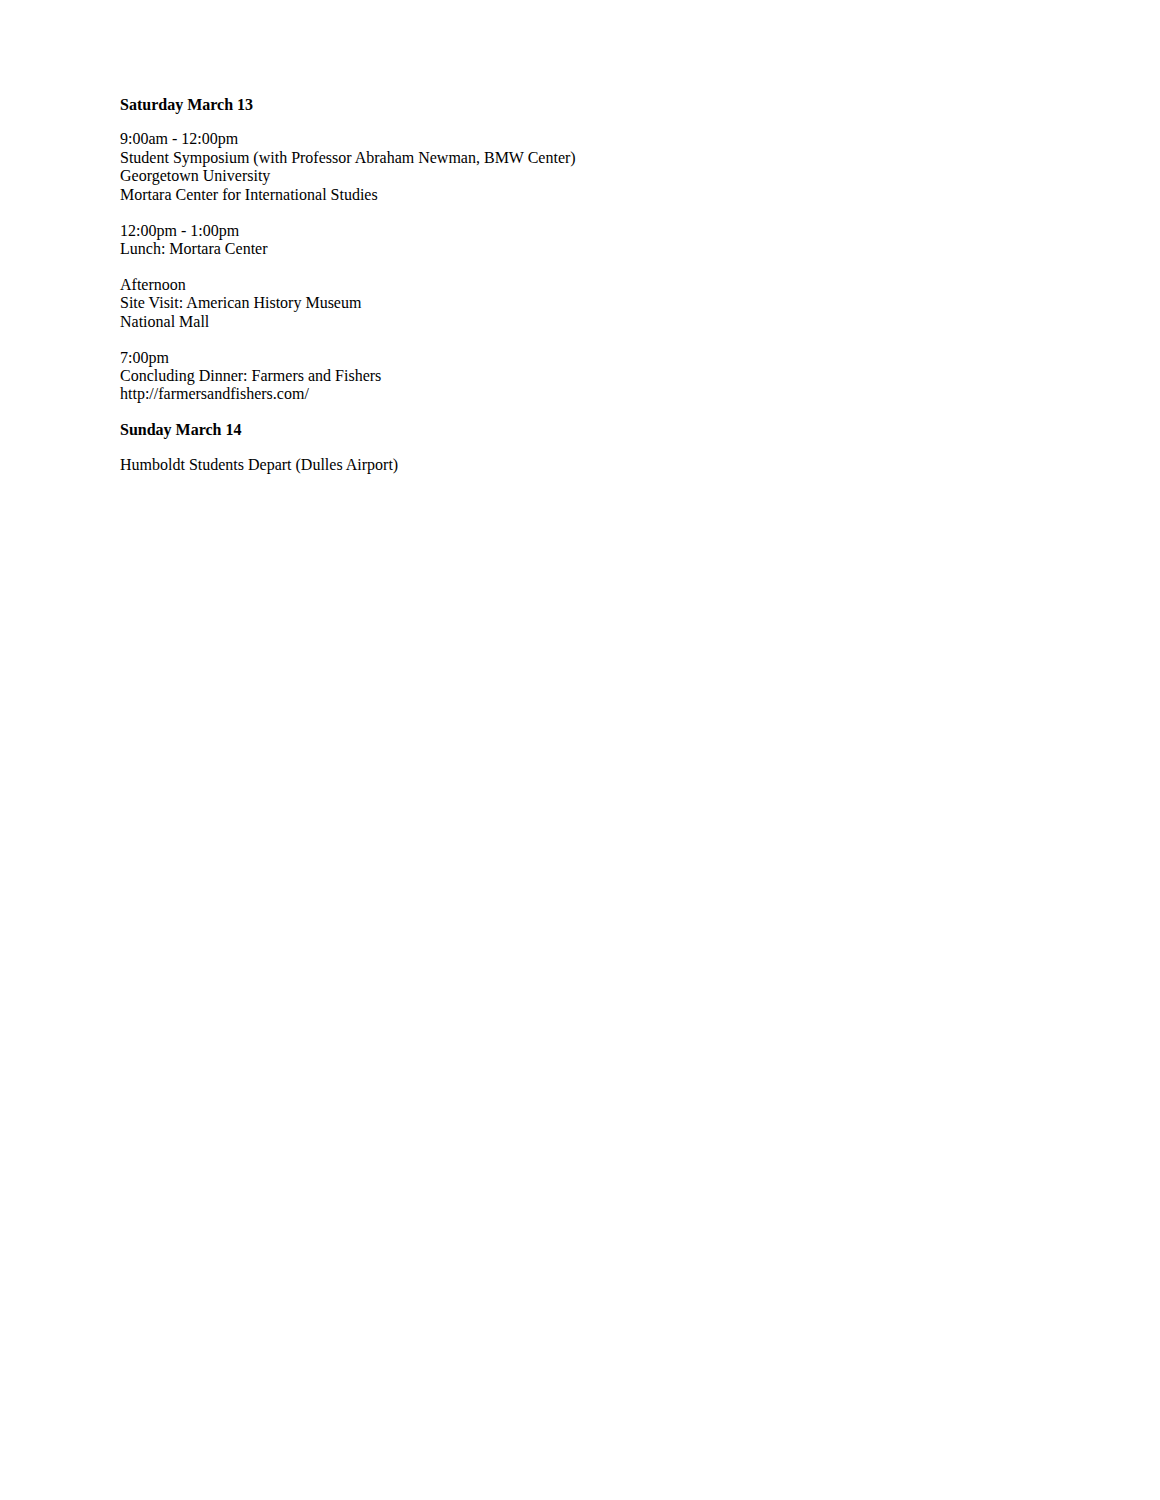Saturday March 13
9:00am - 12:00pm
Student Symposium (with Professor Abraham Newman, BMW Center)
Georgetown University
Mortara Center for International Studies
12:00pm - 1:00pm
Lunch: Mortara Center
Afternoon
Site Visit: American History Museum
National Mall
7:00pm
Concluding Dinner: Farmers and Fishers
http://farmersandfishers.com/
Sunday March 14
Humboldt Students Depart (Dulles Airport)